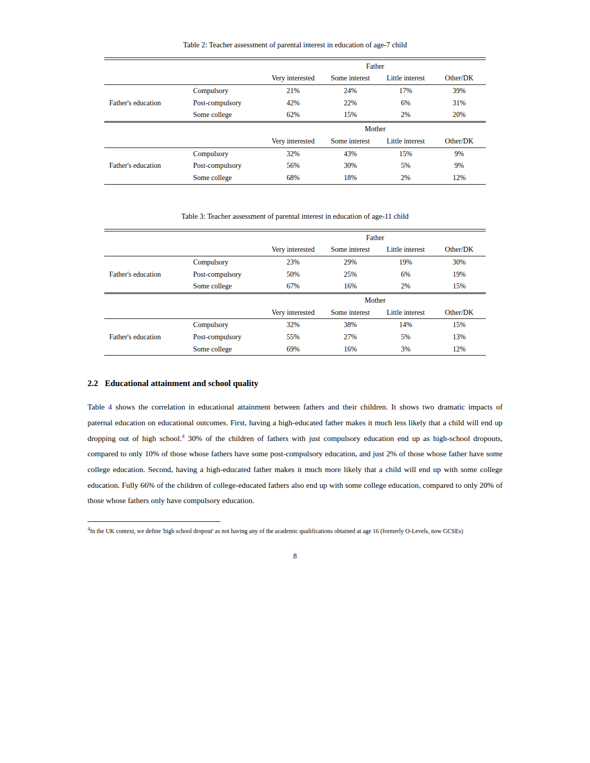Table 2: Teacher assessment of parental interest in education of age-7 child
| | | Father |
| | | Very interested | Some interest | Little interest | Other/DK |
| | Compulsory | 21% | 24% | 17% | 39% |
| Father's education | Post-compulsory | 42% | 22% | 6% | 31% |
| | Some college | 62% | 15% | 2% | 20% |
| | | Mother |
| | | Very interested | Some interest | Little interest | Other/DK |
| | Compulsory | 32% | 43% | 15% | 9% |
| Father's education | Post-compulsory | 56% | 30% | 5% | 9% |
| | Some college | 68% | 18% | 2% | 12% |
Table 3: Teacher assessment of parental interest in education of age-11 child
| | | Father |
| | | Very interested | Some interest | Little interest | Other/DK |
| | Compulsory | 23% | 29% | 19% | 30% |
| Father's education | Post-compulsory | 50% | 25% | 6% | 19% |
| | Some college | 67% | 16% | 2% | 15% |
| | | Mother |
| | | Very interested | Some interest | Little interest | Other/DK |
| | Compulsory | 32% | 38% | 14% | 15% |
| Father's education | Post-compulsory | 55% | 27% | 5% | 13% |
| | Some college | 69% | 16% | 3% | 12% |
2.2 Educational attainment and school quality
Table 4 shows the correlation in educational attainment between fathers and their children. It shows two dramatic impacts of paternal education on educational outcomes. First, having a high-educated father makes it much less likely that a child will end up dropping out of high school.4 30% of the children of fathers with just compulsory education end up as high-school dropouts, compared to only 10% of those whose fathers have some post-compulsory education, and just 2% of those whose father have some college education. Second, having a high-educated father makes it much more likely that a child will end up with some college education. Fully 66% of the children of college-educated fathers also end up with some college education, compared to only 20% of those whose fathers only have compulsory education.
4In the UK context, we define 'high school dropout' as not having any of the academic qualifications obtained at age 16 (formerly O-Levels, now GCSEs)
8